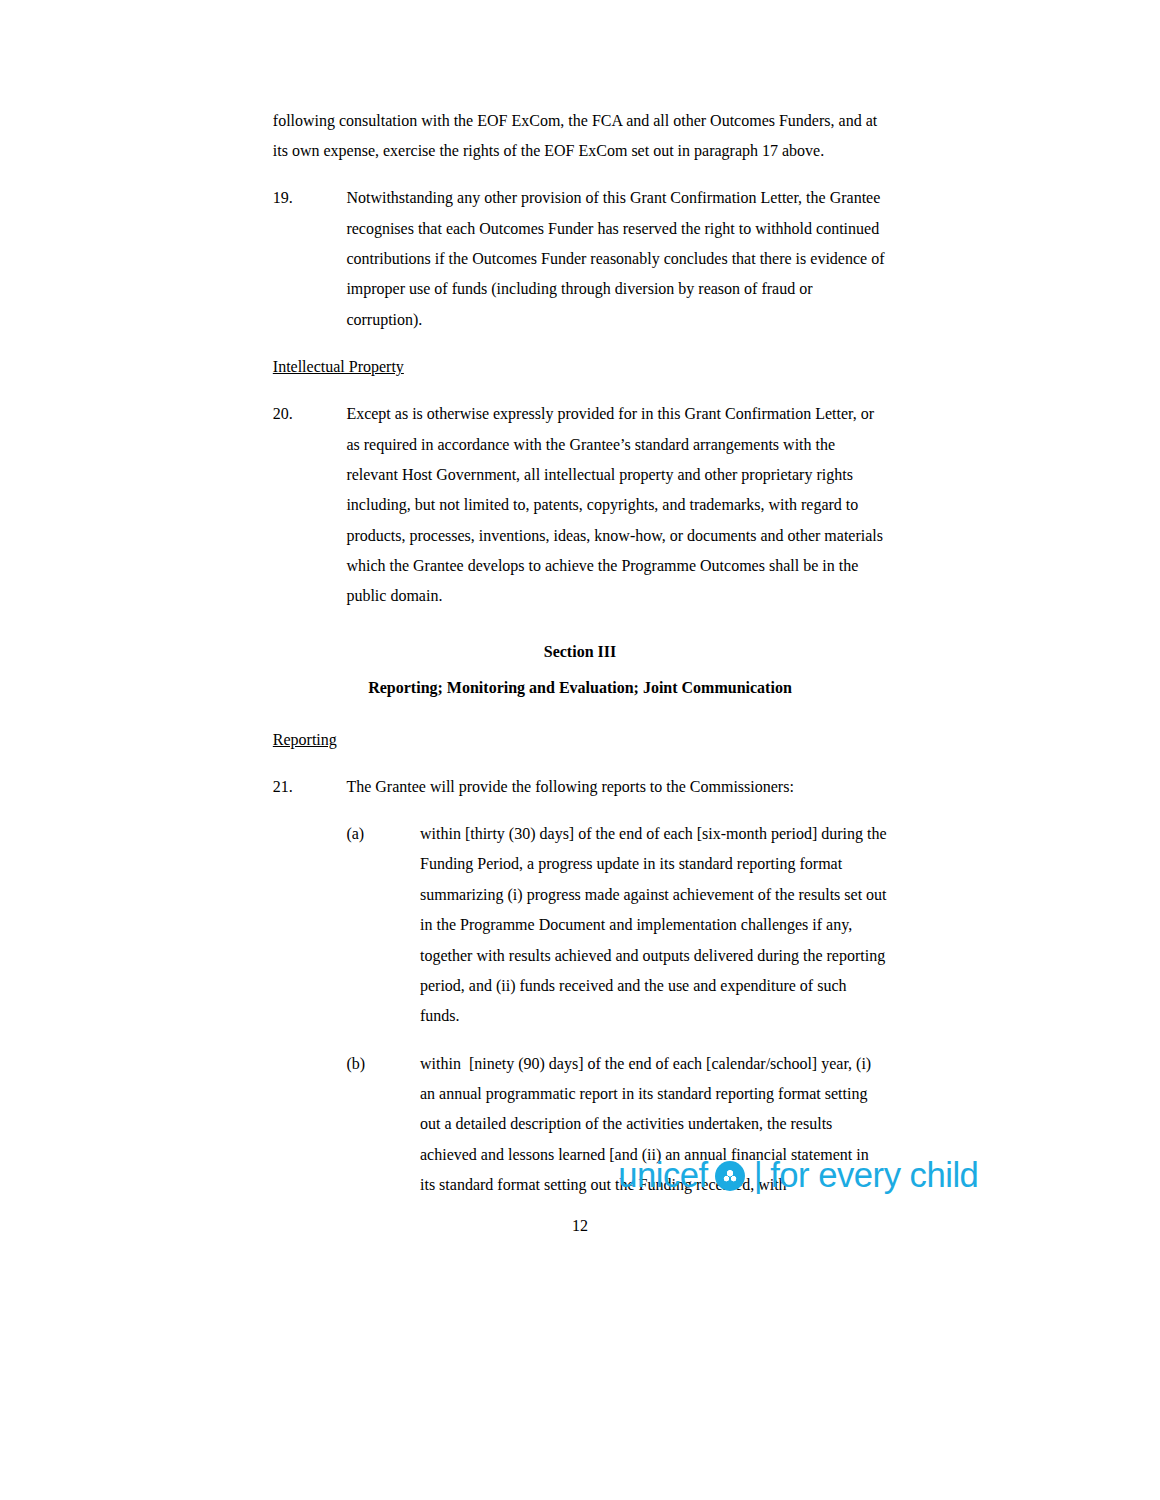following consultation with the EOF ExCom, the FCA and all other Outcomes Funders, and at its own expense, exercise the rights of the EOF ExCom set out in paragraph 17 above.
19. Notwithstanding any other provision of this Grant Confirmation Letter, the Grantee recognises that each Outcomes Funder has reserved the right to withhold continued contributions if the Outcomes Funder reasonably concludes that there is evidence of improper use of funds (including through diversion by reason of fraud or corruption).
Intellectual Property
20. Except as is otherwise expressly provided for in this Grant Confirmation Letter, or as required in accordance with the Grantee’s standard arrangements with the relevant Host Government, all intellectual property and other proprietary rights including, but not limited to, patents, copyrights, and trademarks, with regard to products, processes, inventions, ideas, know-how, or documents and other materials which the Grantee develops to achieve the Programme Outcomes shall be in the public domain.
Section III
Reporting; Monitoring and Evaluation; Joint Communication
Reporting
21. The Grantee will provide the following reports to the Commissioners:
(a) within [thirty (30) days] of the end of each [six-month period] during the Funding Period, a progress update in its standard reporting format summarizing (i) progress made against achievement of the results set out in the Programme Document and implementation challenges if any, together with results achieved and outputs delivered during the reporting period, and (ii) funds received and the use and expenditure of such funds.
(b) within [ninety (90) days] of the end of each [calendar/school] year, (i) an annual programmatic report in its standard reporting format setting out a detailed description of the activities undertaken, the results achieved and lessons learned [and (ii) an annual financial statement in its standard format setting out the Funding received, with
unicef |for every child
12